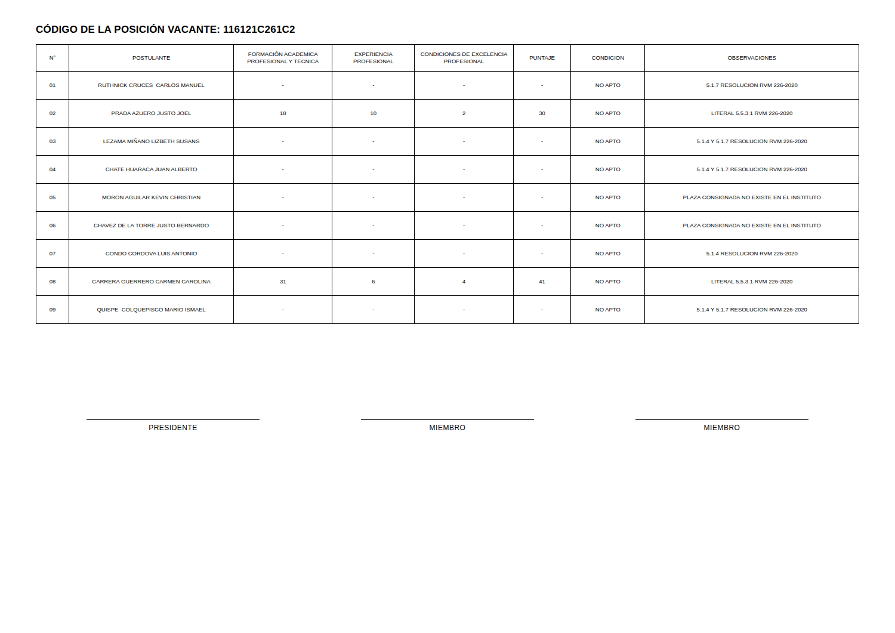CÓDIGO DE LA POSICIÓN VACANTE: 116121C261C2
| N° | POSTULANTE | FORMACIÓN ACADEMICA PROFESIONAL Y TECNICA | EXPERIENCIA PROFESIONAL | CONDICIONES DE EXCELENCIA PROFESIONAL | PUNTAJE | CONDICION | OBSERVACIONES |
| --- | --- | --- | --- | --- | --- | --- | --- |
| 01 | RUTHNICK CRUCES CARLOS MANUEL | - | - | - | - | NO APTO | 5.1.7 RESOLUCION RVM 226-2020 |
| 02 | PRADA AZUERO JUSTO JOEL | 18 | 10 | 2 | 30 | NO APTO | LITERAL 5.5.3.1 RVM 226-2020 |
| 03 | LEZAMA MIÑANO LIZBETH SUSANS | - | - | - | - | NO APTO | 5.1.4 Y 5.1.7 RESOLUCION RVM 226-2020 |
| 04 | CHATE HUARACA JUAN ALBERTO | - | - | - | - | NO APTO | 5.1.4 Y 5.1.7 RESOLUCION RVM 226-2020 |
| 05 | MORON AGUILAR KEVIN CHRISTIAN | - | - | - | - | NO APTO | PLAZA CONSIGNADA NO EXISTE EN EL INSTITUTO |
| 06 | CHAVEZ DE LA TORRE JUSTO BERNARDO | - | - | - | - | NO APTO | PLAZA CONSIGNADA NO EXISTE EN EL INSTITUTO |
| 07 | CONDO CORDOVA LUIS ANTONIO | - | - | - | - | NO APTO | 5.1.4 RESOLUCION RVM 226-2020 |
| 08 | CARRERA GUERRERO CARMEN CAROLINA | 31 | 6 | 4 | 41 | NO APTO | LITERAL 5.5.3.1 RVM 226-2020 |
| 09 | QUISPE COLQUEPISCO MARIO ISMAEL | - | - | - | - | NO APTO | 5.1.4 Y 5.1.7 RESOLUCION RVM 226-2020 |
PRESIDENTE
MIEMBRO
MIEMBRO